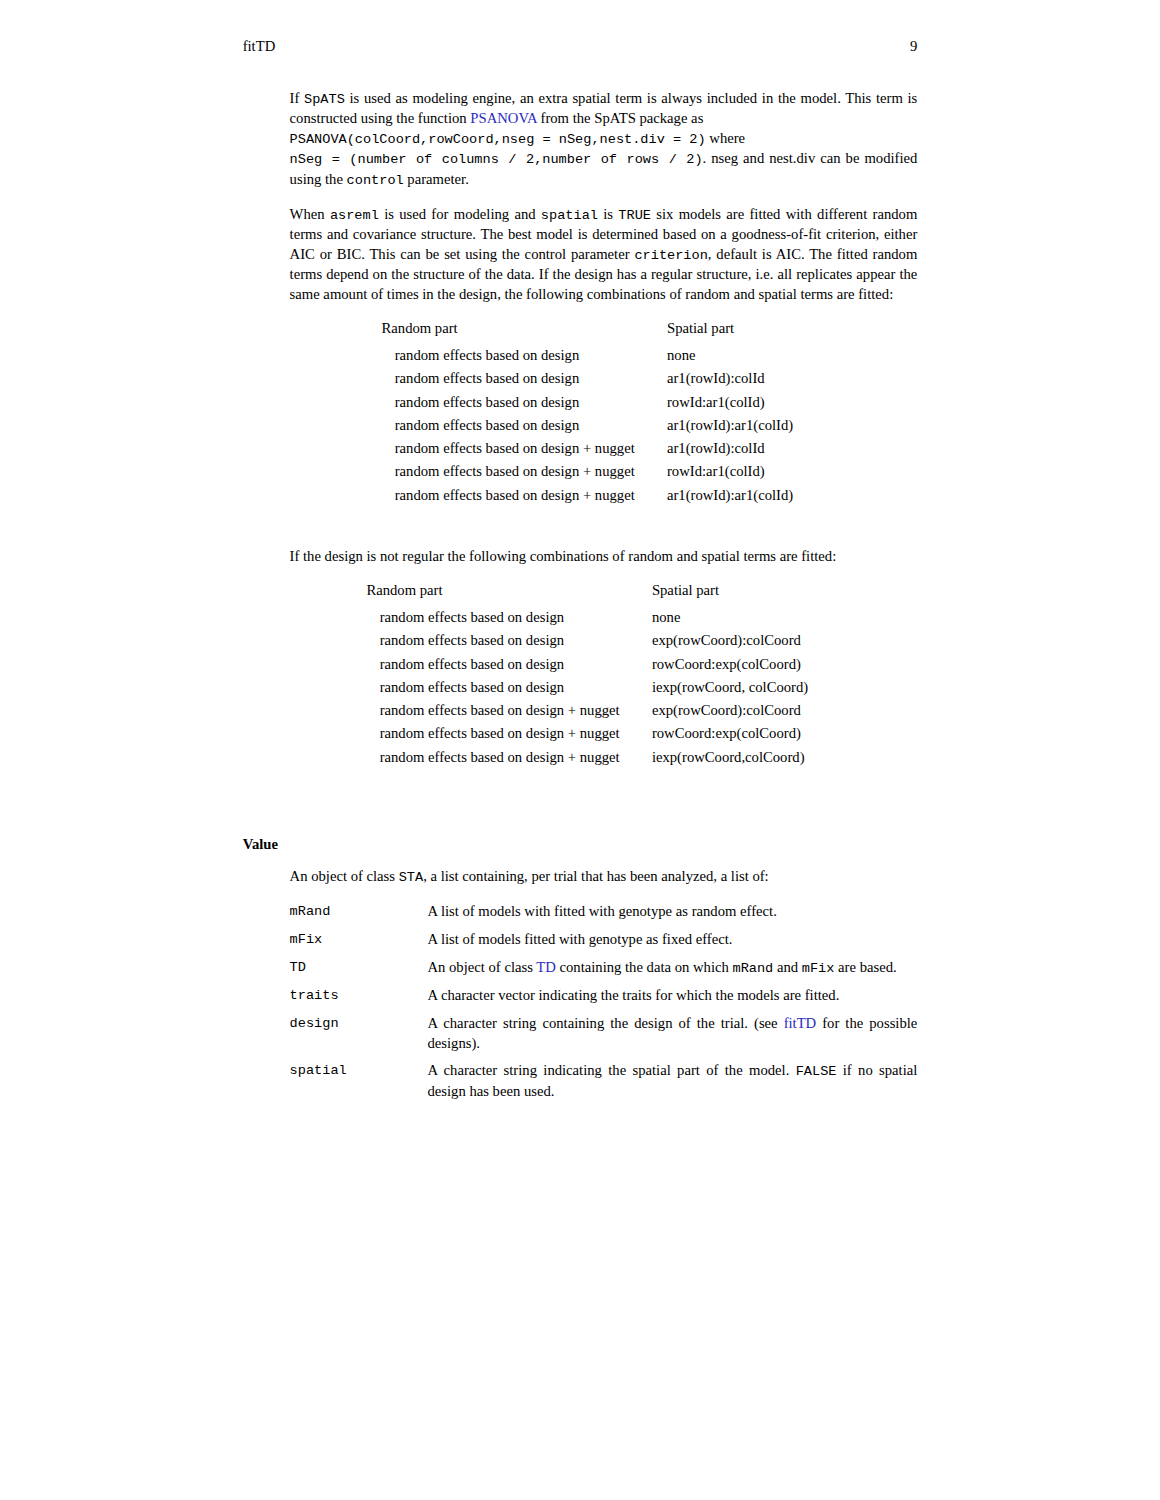fitTD 9
If SpATS is used as modeling engine, an extra spatial term is always included in the model. This term is constructed using the function PSANOVA from the SpATS package as
PSANOVA(colCoord,rowCoord,nseg = nSeg,nest.div = 2) where
nSeg = (number of columns / 2,number of rows / 2). nseg and nest.div can be modified using the control parameter.
When asreml is used for modeling and spatial is TRUE six models are fitted with different random terms and covariance structure. The best model is determined based on a goodness-of-fit criterion, either AIC or BIC. This can be set using the control parameter criterion, default is AIC. The fitted random terms depend on the structure of the data. If the design has a regular structure, i.e. all replicates appear the same amount of times in the design, the following combinations of random and spatial terms are fitted:
| Random part | Spatial part |
| --- | --- |
| random effects based on design | none |
| random effects based on design | ar1(rowId):colId |
| random effects based on design | rowId:ar1(colId) |
| random effects based on design | ar1(rowId):ar1(colId) |
| random effects based on design + nugget | ar1(rowId):colId |
| random effects based on design + nugget | rowId:ar1(colId) |
| random effects based on design + nugget | ar1(rowId):ar1(colId) |
If the design is not regular the following combinations of random and spatial terms are fitted:
| Random part | Spatial part |
| --- | --- |
| random effects based on design | none |
| random effects based on design | exp(rowCoord):colCoord |
| random effects based on design | rowCoord:exp(colCoord) |
| random effects based on design | iexp(rowCoord, colCoord) |
| random effects based on design + nugget | exp(rowCoord):colCoord |
| random effects based on design + nugget | rowCoord:exp(colCoord) |
| random effects based on design + nugget | iexp(rowCoord,colCoord) |
Value
An object of class STA, a list containing, per trial that has been analyzed, a list of:
mRand
A list of models with fitted with genotype as random effect.
mFix
A list of models fitted with genotype as fixed effect.
TD
An object of class TD containing the data on which mRand and mFix are based.
traits
A character vector indicating the traits for which the models are fitted.
design
A character string containing the design of the trial. (see fitTD for the possible designs).
spatial
A character string indicating the spatial part of the model. FALSE if no spatial design has been used.